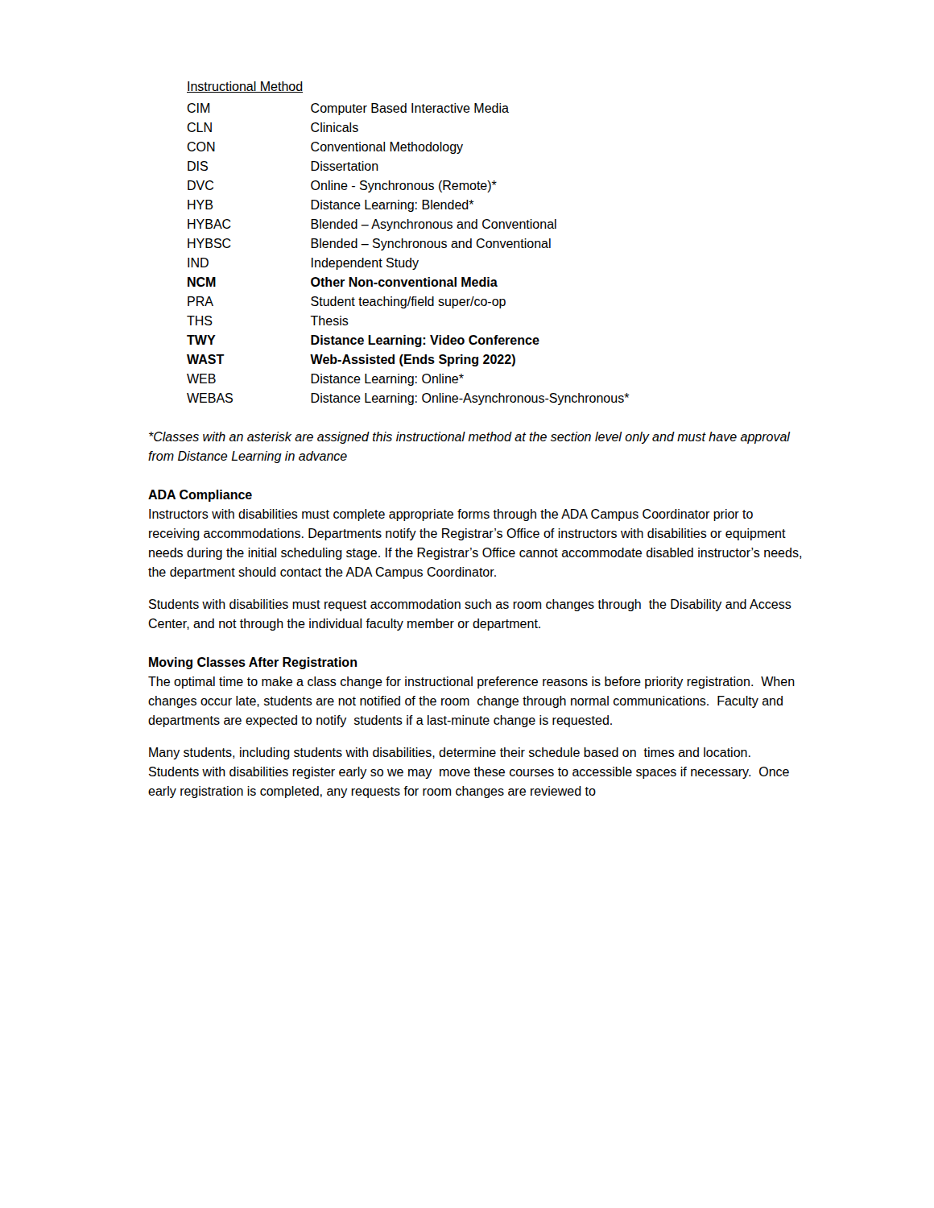Instructional Method
| CIM | Computer Based Interactive Media |
| CLN | Clinicals |
| CON | Conventional Methodology |
| DIS | Dissertation |
| DVC | Online - Synchronous (Remote)* |
| HYB | Distance Learning: Blended* |
| HYBAC | Blended – Asynchronous and Conventional |
| HYBSC | Blended – Synchronous and Conventional |
| IND | Independent Study |
| NCM | Other Non-conventional Media |
| PRA | Student teaching/field super/co-op |
| THS | Thesis |
| TWY | Distance Learning: Video Conference |
| WAST | Web-Assisted (Ends Spring 2022) |
| WEB | Distance Learning: Online* |
| WEBAS | Distance Learning: Online-Asynchronous-Synchronous* |
*Classes with an asterisk are assigned this instructional method at the section level only and must have approval from Distance Learning in advance
ADA Compliance
Instructors with disabilities must complete appropriate forms through the ADA Campus Coordinator prior to receiving accommodations. Departments notify the Registrar’s Office of instructors with disabilities or equipment needs during the initial scheduling stage. If the Registrar’s Office cannot accommodate disabled instructor’s needs, the department should contact the ADA Campus Coordinator.
Students with disabilities must request accommodation such as room changes through the Disability and Access Center, and not through the individual faculty member or department.
Moving Classes After Registration
The optimal time to make a class change for instructional preference reasons is before priority registration. When changes occur late, students are not notified of the room change through normal communications. Faculty and departments are expected to notify students if a last-minute change is requested.
Many students, including students with disabilities, determine their schedule based on times and location. Students with disabilities register early so we may move these courses to accessible spaces if necessary. Once early registration is completed, any requests for room changes are reviewed to